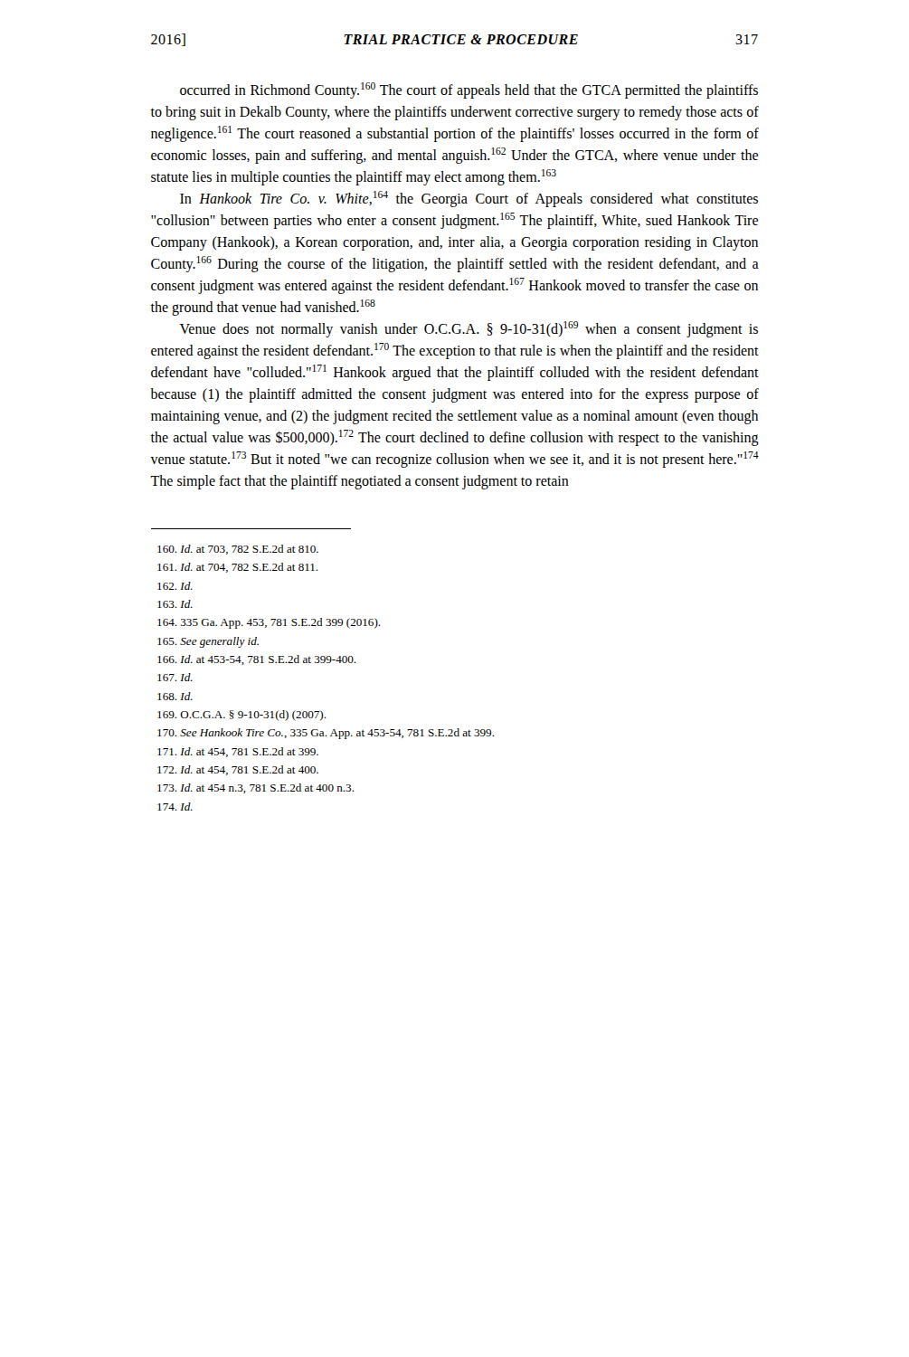2016] TRIAL PRACTICE & PROCEDURE 317
occurred in Richmond County.160 The court of appeals held that the GTCA permitted the plaintiffs to bring suit in Dekalb County, where the plaintiffs underwent corrective surgery to remedy those acts of negligence.161 The court reasoned a substantial portion of the plaintiffs' losses occurred in the form of economic losses, pain and suffering, and mental anguish.162 Under the GTCA, where venue under the statute lies in multiple counties the plaintiff may elect among them.163
In Hankook Tire Co. v. White,164 the Georgia Court of Appeals considered what constitutes "collusion" between parties who enter a consent judgment.165 The plaintiff, White, sued Hankook Tire Company (Hankook), a Korean corporation, and, inter alia, a Georgia corporation residing in Clayton County.166 During the course of the litigation, the plaintiff settled with the resident defendant, and a consent judgment was entered against the resident defendant.167 Hankook moved to transfer the case on the ground that venue had vanished.168
Venue does not normally vanish under O.C.G.A. § 9-10-31(d)169 when a consent judgment is entered against the resident defendant.170 The exception to that rule is when the plaintiff and the resident defendant have "colluded."171 Hankook argued that the plaintiff colluded with the resident defendant because (1) the plaintiff admitted the consent judgment was entered into for the express purpose of maintaining venue, and (2) the judgment recited the settlement value as a nominal amount (even though the actual value was $500,000).172 The court declined to define collusion with respect to the vanishing venue statute.173 But it noted "we can recognize collusion when we see it, and it is not present here."174 The simple fact that the plaintiff negotiated a consent judgment to retain
Id. at 703, 782 S.E.2d at 810.
Id. at 704, 782 S.E.2d at 811.
Id.
Id.
335 Ga. App. 453, 781 S.E.2d 399 (2016).
See generally id.
Id. at 453-54, 781 S.E.2d at 399-400.
Id.
Id.
O.C.G.A. § 9-10-31(d) (2007).
See Hankook Tire Co., 335 Ga. App. at 453-54, 781 S.E.2d at 399.
Id. at 454, 781 S.E.2d at 399.
Id. at 454, 781 S.E.2d at 400.
Id. at 454 n.3, 781 S.E.2d at 400 n.3.
Id.